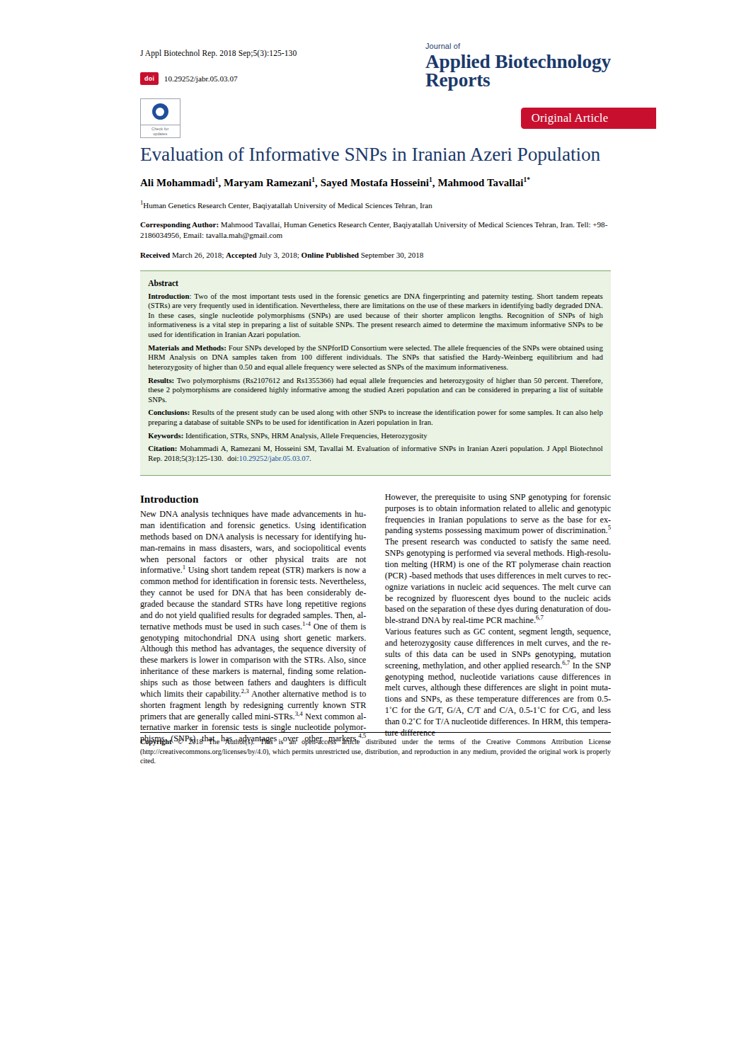J Appl Biotechnol Rep. 2018 Sep;5(3):125-130
doi 10.29252/jabr.05.03.07
Journal of
Applied BiotechnologyReports
Check for
updates
Original Article
Evaluation of Informative SNPs in Iranian Azeri Population
Ali Mohammadi1, Maryam Ramezani1, Sayed Mostafa Hosseini1, Mahmood Tavallai1*
1Human Genetics Research Center, Baqiyatallah University of Medical Sciences Tehran, Iran
Corresponding Author: Mahmood Tavallai, Human Genetics Research Center, Baqiyatallah University of Medical Sciences Tehran, Iran. Tell: +98-2186034956, Email: tavalla.mah@gmail.com
Received March 26, 2018; Accepted July 3, 2018; Online Published September 30, 2018
Abstract
Introduction: Two of the most important tests used in the forensic genetics are DNA fingerprinting and paternity testing. Short tandem repeats (STRs) are very frequently used in identification. Nevertheless, there are limitations on the use of these markers in identifying badly degraded DNA. In these cases, single nucleotide polymorphisms (SNPs) are used because of their shorter amplicon lengths. Recognition of SNPs of high informativeness is a vital step in preparing a list of suitable SNPs. The present research aimed to determine the maximum informative SNPs to be used for identification in Iranian Azari population.
Materials and Methods: Four SNPs developed by the SNPforID Consortium were selected. The allele frequencies of the SNPs were obtained using HRM Analysis on DNA samples taken from 100 different individuals. The SNPs that satisfied the Hardy-Weinberg equilibrium and had heterozygosity of higher than 0.50 and equal allele frequency were selected as SNPs of the maximum informativeness.
Results: Two polymorphisms (Rs2107612 and Rs1355366) had equal allele frequencies and heterozygosity of higher than 50 percent. Therefore, these 2 polymorphisms are considered highly informative among the studied Azeri population and can be considered in preparing a list of suitable SNPs.
Conclusions: Results of the present study can be used along with other SNPs to increase the identification power for some samples. It can also help preparing a database of suitable SNPs to be used for identification in Azeri population in Iran.
Keywords: Identification, STRs, SNPs, HRM Analysis, Allele Frequencies, Heterozygosity
Citation: Mohammadi A, Ramezani M, Hosseini SM, Tavallai M. Evaluation of informative SNPs in Iranian Azeri population. J Appl Biotechnol Rep. 2018;5(3):125-130. doi:10.29252/jabr.05.03.07.
Introduction
New DNA analysis techniques have made advancements in human identification and forensic genetics. Using identification methods based on DNA analysis is necessary for identifying human-remains in mass disasters, wars, and sociopolitical events when personal factors or other physical traits are not informative.1 Using short tandem repeat (STR) markers is now a common method for identification in forensic tests. Nevertheless, they cannot be used for DNA that has been considerably degraded because the standard STRs have long repetitive regions and do not yield qualified results for degraded samples. Then, alternative methods must be used in such cases.1-4 One of them is genotyping mitochondrial DNA using short genetic markers. Although this method has advantages, the sequence diversity of these markers is lower in comparison with the STRs. Also, since inheritance of these markers is maternal, finding some relationships such as those between fathers and daughters is difficult which limits their capability.2,3 Another alternative method is to shorten fragment length by redesigning currently known STR primers that are generally called mini-STRs.3,4 Next common alternative marker in forensic tests is single nucleotide polymorphisms (SNPs) that has advantages over other markers.4,5 However, the prerequisite to using SNP genotyping for forensic purposes is to obtain information related to allelic and genotypic frequencies in Iranian populations to serve as the base for expanding systems possessing maximum power of discrimination.5 The present research was conducted to satisfy the same need. SNPs genotyping is performed via several methods. High-resolution melting (HRM) is one of the RT polymerase chain reaction (PCR) -based methods that uses differences in melt curves to recognize variations in nucleic acid sequences. The melt curve can be recognized by fluorescent dyes bound to the nucleic acids based on the separation of these dyes during denaturation of double-strand DNA by real-time PCR machine.6,7
Various features such as GC content, segment length, sequence, and heterozygosity cause differences in melt curves, and the results of this data can be used in SNPs genotyping, mutation screening, methylation, and other applied research.6,7 In the SNP genotyping method, nucleotide variations cause differences in melt curves, although these differences are slight in point mutations and SNPs, as these temperature differences are from 0.5- 1˚C for the G/T, G/A, C/T and C/A, 0.5-1˚C for C/G, and less than 0.2˚C for T/A nucleotide differences. In HRM, this temperature difference
Copyright © 2018 The Author(s). This is an open-access article distributed under the terms of the Creative Commons Attribution License (http://creativecommons.org/licenses/by/4.0), which permits unrestricted use, distribution, and reproduction in any medium, provided the original work is properly cited.